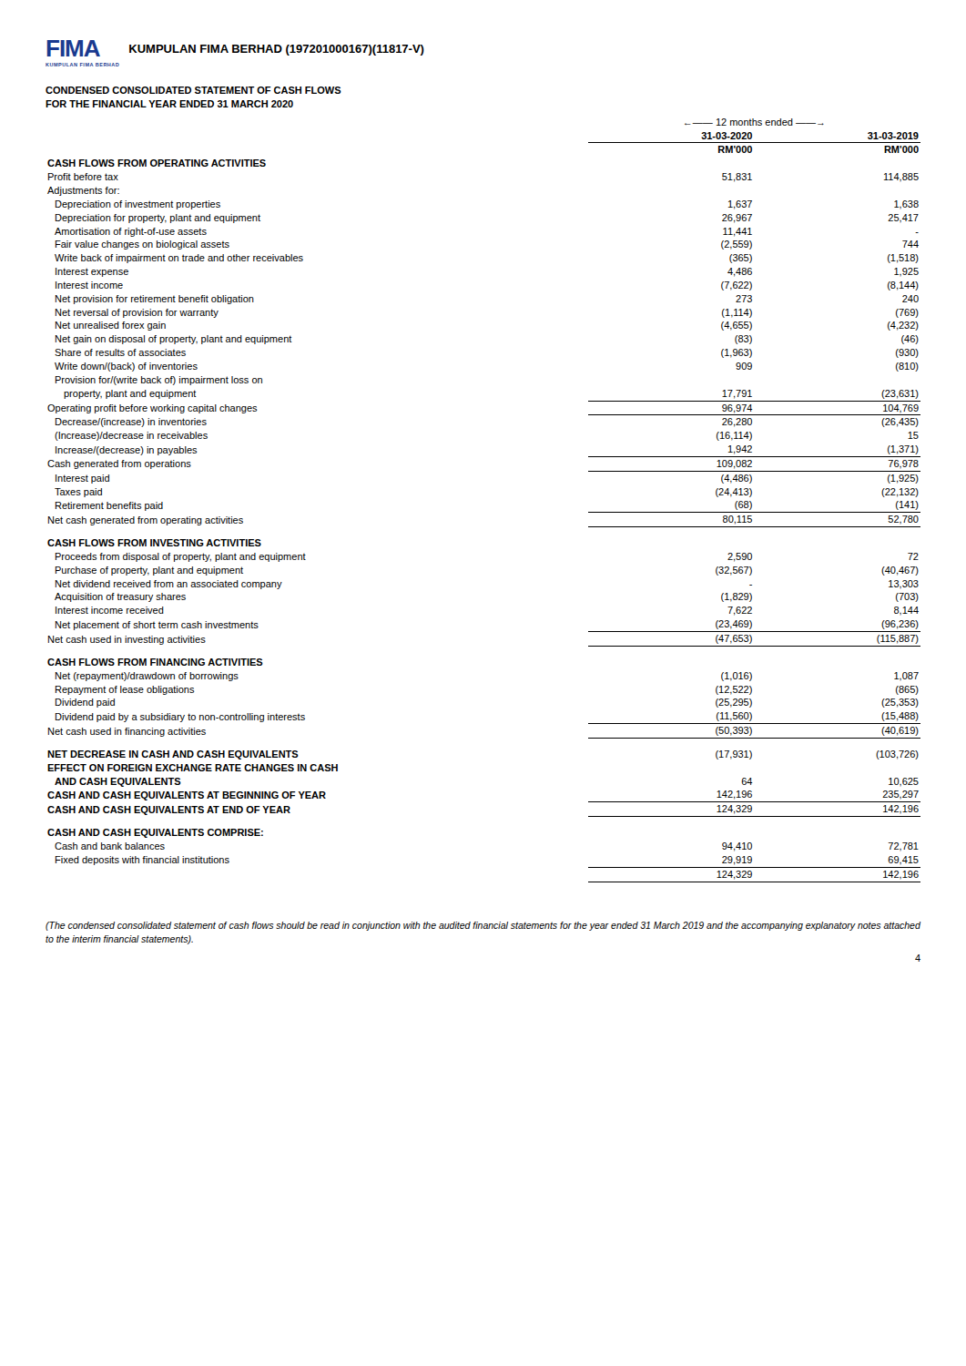FIMA
KUMPULAN FIMA BERHAD
KUMPULAN FIMA BERHAD (197201000167)(11817-V)
CONDENSED CONSOLIDATED STATEMENT OF CASH FLOWS
FOR THE FINANCIAL YEAR ENDED 31 MARCH 2020
| | ←—— 12 months ended ——→ |
| | 31-03-2020 | 31-03-2019 |
| | RM'000 | RM'000 |
| CASH FLOWS FROM OPERATING ACTIVITIES | | |
| Profit before tax | 51,831 | 114,885 |
| Adjustments for: | | |
| Depreciation of investment properties | 1,637 | 1,638 |
| Depreciation for property, plant and equipment | 26,967 | 25,417 |
| Amortisation of right-of-use assets | 11,441 | - |
| Fair value changes on biological assets | (2,559) | 744 |
| Write back of impairment on trade and other receivables | (365) | (1,518) |
| Interest expense | 4,486 | 1,925 |
| Interest income | (7,622) | (8,144) |
| Net provision for retirement benefit obligation | 273 | 240 |
| Net reversal of provision for warranty | (1,114) | (769) |
| Net unrealised forex gain | (4,655) | (4,232) |
| Net gain on disposal of property, plant and equipment | (83) | (46) |
| Share of results of associates | (1,963) | (930) |
| Write down/(back) of inventories | 909 | (810) |
| Provision for/(write back of) impairment loss on | | |
| property, plant and equipment | 17,791 | (23,631) |
| Operating profit before working capital changes | 96,974 | 104,769 |
| Decrease/(increase) in inventories | 26,280 | (26,435) |
| (Increase)/decrease in receivables | (16,114) | 15 |
| Increase/(decrease) in payables | 1,942 | (1,371) |
| Cash generated from operations | 109,082 | 76,978 |
| Interest paid | (4,486) | (1,925) |
| Taxes paid | (24,413) | (22,132) |
| Retirement benefits paid | (68) | (141) |
| Net cash generated from operating activities | 80,115 | 52,780 |
| CASH FLOWS FROM INVESTING ACTIVITIES | | |
| Proceeds from disposal of property, plant and equipment | 2,590 | 72 |
| Purchase of property, plant and equipment | (32,567) | (40,467) |
| Net dividend received from an associated company | - | 13,303 |
| Acquisition of treasury shares | (1,829) | (703) |
| Interest income received | 7,622 | 8,144 |
| Net placement of short term cash investments | (23,469) | (96,236) |
| Net cash used in investing activities | (47,653) | (115,887) |
| CASH FLOWS FROM FINANCING ACTIVITIES | | |
| Net (repayment)/drawdown of borrowings | (1,016) | 1,087 |
| Repayment of lease obligations | (12,522) | (865) |
| Dividend paid | (25,295) | (25,353) |
| Dividend paid by a subsidiary to non-controlling interests | (11,560) | (15,488) |
| Net cash used in financing activities | (50,393) | (40,619) |
| NET DECREASE IN CASH AND CASH EQUIVALENTS | (17,931) | (103,726) |
| EFFECT ON FOREIGN EXCHANGE RATE CHANGES IN CASH | | |
| AND CASH EQUIVALENTS | 64 | 10,625 |
| CASH AND CASH EQUIVALENTS AT BEGINNING OF YEAR | 142,196 | 235,297 |
| CASH AND CASH EQUIVALENTS AT END OF YEAR | 124,329 | 142,196 |
| CASH AND CASH EQUIVALENTS COMPRISE: | | |
| Cash and bank balances | 94,410 | 72,781 |
| Fixed deposits with financial institutions | 29,919 | 69,415 |
| | 124,329 | 142,196 |
(The condensed consolidated statement of cash flows should be read in conjunction with the audited financial statements for the year ended 31 March 2019 and the accompanying explanatory notes attached to the interim financial statements).
4